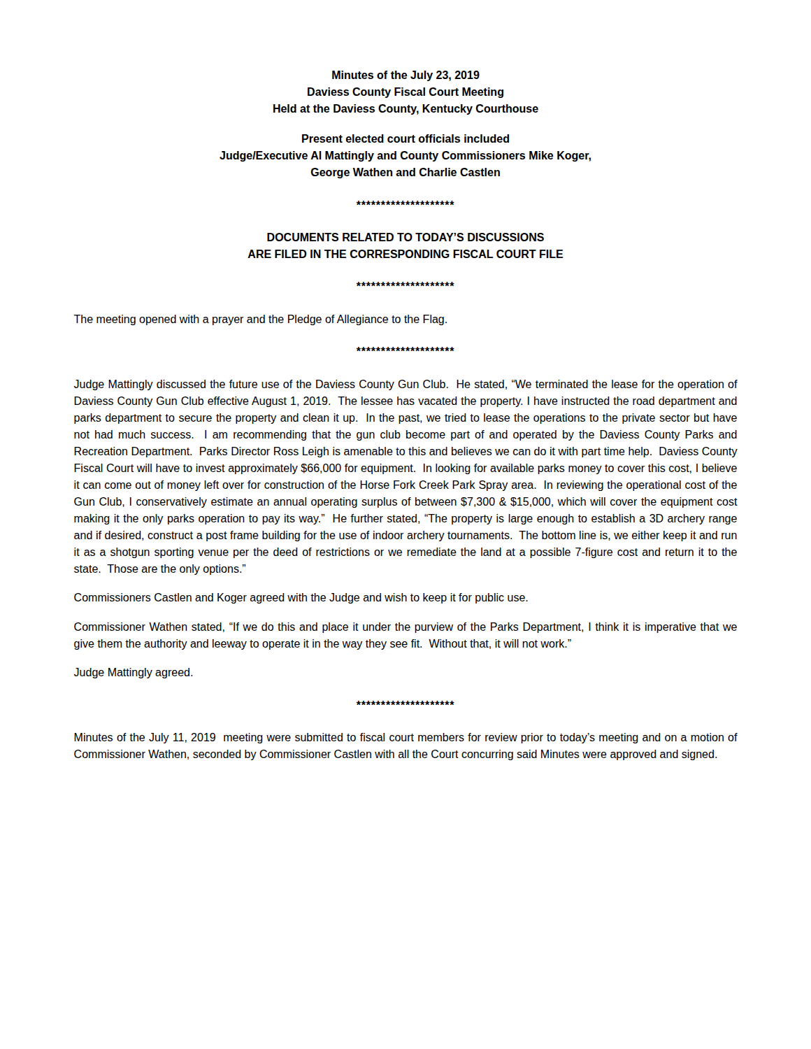Minutes of the July 23, 2019
Daviess County Fiscal Court Meeting
Held at the Daviess County, Kentucky Courthouse
Present elected court officials included
Judge/Executive Al Mattingly and County Commissioners Mike Koger,
George Wathen and Charlie Castlen
********************
DOCUMENTS RELATED TO TODAY’S DISCUSSIONS
ARE FILED IN THE CORRESPONDING FISCAL COURT FILE
********************
The meeting opened with a prayer and the Pledge of Allegiance to the Flag.
********************
Judge Mattingly discussed the future use of the Daviess County Gun Club. He stated, “We terminated the lease for the operation of Daviess County Gun Club effective August 1, 2019. The lessee has vacated the property. I have instructed the road department and parks department to secure the property and clean it up. In the past, we tried to lease the operations to the private sector but have not had much success. I am recommending that the gun club become part of and operated by the Daviess County Parks and Recreation Department. Parks Director Ross Leigh is amenable to this and believes we can do it with part time help. Daviess County Fiscal Court will have to invest approximately $66,000 for equipment. In looking for available parks money to cover this cost, I believe it can come out of money left over for construction of the Horse Fork Creek Park Spray area. In reviewing the operational cost of the Gun Club, I conservatively estimate an annual operating surplus of between $7,300 & $15,000, which will cover the equipment cost making it the only parks operation to pay its way.” He further stated, “The property is large enough to establish a 3D archery range and if desired, construct a post frame building for the use of indoor archery tournaments. The bottom line is, we either keep it and run it as a shotgun sporting venue per the deed of restrictions or we remediate the land at a possible 7-figure cost and return it to the state. Those are the only options.”
Commissioners Castlen and Koger agreed with the Judge and wish to keep it for public use.
Commissioner Wathen stated, “If we do this and place it under the purview of the Parks Department, I think it is imperative that we give them the authority and leeway to operate it in the way they see fit. Without that, it will not work.”
Judge Mattingly agreed.
********************
Minutes of the July 11, 2019 meeting were submitted to fiscal court members for review prior to today’s meeting and on a motion of Commissioner Wathen, seconded by Commissioner Castlen with all the Court concurring said Minutes were approved and signed.